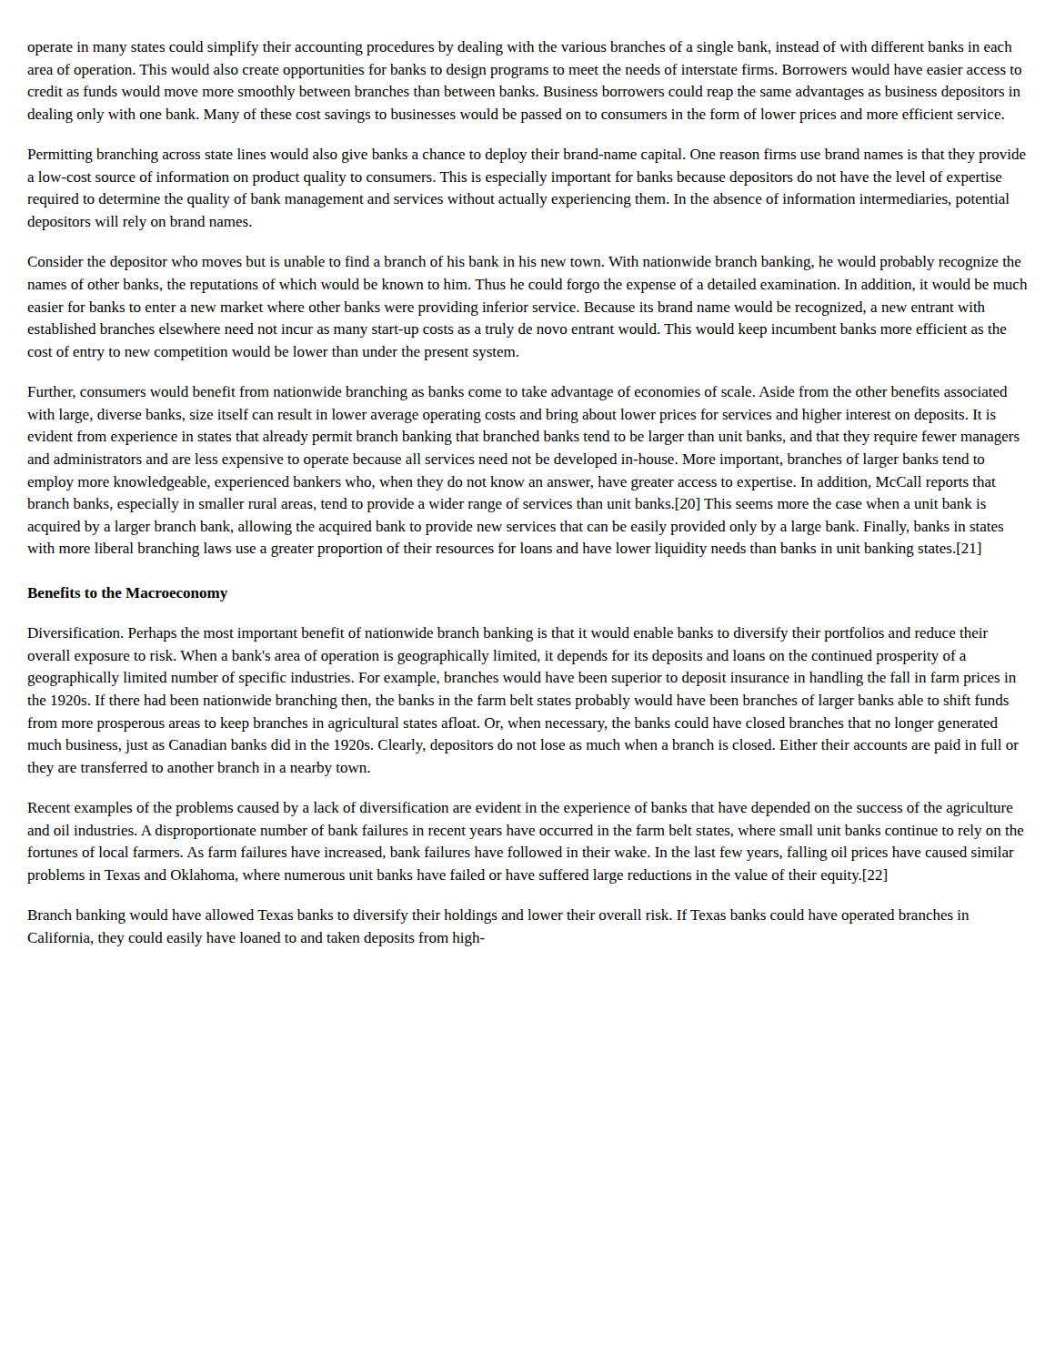operate in many states could simplify their accounting procedures by dealing with the various branches of a single bank, instead of with different banks in each area of operation. This would also create opportunities for banks to design programs to meet the needs of interstate firms. Borrowers would have easier access to credit as funds would move more smoothly between branches than between banks. Business borrowers could reap the same advantages as business depositors in dealing only with one bank. Many of these cost savings to businesses would be passed on to consumers in the form of lower prices and more efficient service.
Permitting branching across state lines would also give banks a chance to deploy their brand-name capital. One reason firms use brand names is that they provide a low-cost source of information on product quality to consumers. This is especially important for banks because depositors do not have the level of expertise required to determine the quality of bank management and services without actually experiencing them. In the absence of information intermediaries, potential depositors will rely on brand names.
Consider the depositor who moves but is unable to find a branch of his bank in his new town. With nationwide branch banking, he would probably recognize the names of other banks, the reputations of which would be known to him. Thus he could forgo the expense of a detailed examination. In addition, it would be much easier for banks to enter a new market where other banks were providing inferior service. Because its brand name would be recognized, a new entrant with established branches elsewhere need not incur as many start-up costs as a truly de novo entrant would. This would keep incumbent banks more efficient as the cost of entry to new competition would be lower than under the present system.
Further, consumers would benefit from nationwide branching as banks come to take advantage of economies of scale. Aside from the other benefits associated with large, diverse banks, size itself can result in lower average operating costs and bring about lower prices for services and higher interest on deposits. It is evident from experience in states that already permit branch banking that branched banks tend to be larger than unit banks, and that they require fewer managers and administrators and are less expensive to operate because all services need not be developed in-house. More important, branches of larger banks tend to employ more knowledgeable, experienced bankers who, when they do not know an answer, have greater access to expertise. In addition, McCall reports that branch banks, especially in smaller rural areas, tend to provide a wider range of services than unit banks.[20] This seems more the case when a unit bank is acquired by a larger branch bank, allowing the acquired bank to provide new services that can be easily provided only by a large bank. Finally, banks in states with more liberal branching laws use a greater proportion of their resources for loans and have lower liquidity needs than banks in unit banking states.[21]
Benefits to the Macroeconomy
Diversification. Perhaps the most important benefit of nationwide branch banking is that it would enable banks to diversify their portfolios and reduce their overall exposure to risk. When a bank's area of operation is geographically limited, it depends for its deposits and loans on the continued prosperity of a geographically limited number of specific industries. For example, branches would have been superior to deposit insurance in handling the fall in farm prices in the 1920s. If there had been nationwide branching then, the banks in the farm belt states probably would have been branches of larger banks able to shift funds from more prosperous areas to keep branches in agricultural states afloat. Or, when necessary, the banks could have closed branches that no longer generated much business, just as Canadian banks did in the 1920s. Clearly, depositors do not lose as much when a branch is closed. Either their accounts are paid in full or they are transferred to another branch in a nearby town.
Recent examples of the problems caused by a lack of diversification are evident in the experience of banks that have depended on the success of the agriculture and oil industries. A disproportionate number of bank failures in recent years have occurred in the farm belt states, where small unit banks continue to rely on the fortunes of local farmers. As farm failures have increased, bank failures have followed in their wake. In the last few years, falling oil prices have caused similar problems in Texas and Oklahoma, where numerous unit banks have failed or have suffered large reductions in the value of their equity.[22]
Branch banking would have allowed Texas banks to diversify their holdings and lower their overall risk. If Texas banks could have operated branches in California, they could easily have loaned to and taken deposits from high-